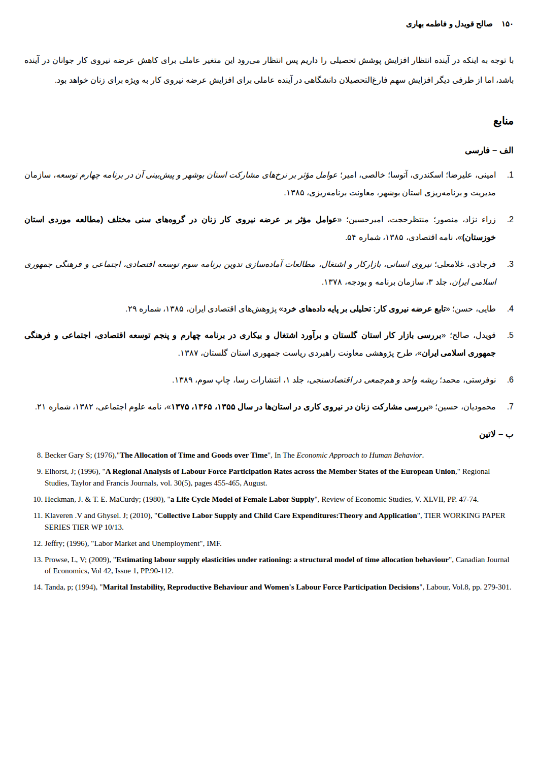۱۵۰ صالح قویدل و فاطمه بهاری
با توجه به اینکه در آینده انتظار افزایش پوشش تحصیلی را داریم پس انتظار می‌رود این متغیر عاملی برای کاهش عرضه نیروی کار جوانان در آینده باشد، اما از طرفی دیگر افزایش سهم فارغ‌التحصیلان دانشگاهی در آینده عاملی برای افزایش عرضه نیروی کار به ویژه برای زنان خواهد بود.
منابع
الف – فارسی
امینی، علیرضا؛ اسکندری، آتوسا؛ خالصی، امیر؛ عوامل مؤثر بر نرخ‌های مشارکت استان بوشهر و پیش‌بینی آن در برنامه چهارم توسعه، سازمان مدیریت و برنامه‌ریزی استان بوشهر، معاونت برنامه‌ریزی، ۱۳۸۵.
زراء نژاد، منصور؛ منتظرحجت، امیرحسین؛ «عوامل مؤثر بر عرضه نیروی کار زنان در گروه‌های سنی مختلف (مطالعه موردی استان خوزستان)»، نامه اقتصادی، ۱۳۸۵، شماره ۵۴.
فرجادی، غلامعلی؛ نیروی انسانی، بازارکار و اشتغال، مطالعات آماده‌سازی تدوین برنامه سوم توسعه اقتصادی، اجتماعی و فرهنگی جمهوری اسلامی ایران، جلد ۳، سازمان برنامه و بودجه، ۱۳۷۸.
طایی، حسن؛ «تابع عرضه نیروی کار: تحلیلی بر پایه داده‌های خرد» پژوهش‌های اقتصادی ایران، ۱۳۸۵، شماره ۲۹.
قویدل، صالح؛ «بررسی بازار کار استان گلستان و برآورد اشتغال و بیکاری در برنامه چهارم و پنجم توسعه اقتصادی، اجتماعی و فرهنگی جمهوری اسلامی ایران»، طرح پژوهشی معاونت راهبردی ریاست جمهوری استان گلستان، ۱۳۸۷.
نوفرستی، محمد؛ ریشه واحد و هم‌جمعی در اقتصادسنجی، جلد ۱، انتشارات رسا، چاپ سوم، ۱۳۸۹.
محمودیان، حسین؛ «بررسی مشارکت زنان در نیروی کاری در استان‌ها در سال ۱۳۵۵، ۱۳۶۵، ۱۳۷۵»، نامه علوم اجتماعی، ۱۳۸۲، شماره ۲۱.
ب – لاتین
Becker Gary S; (1976),"The Allocation of Time and Goods over Time", In The Economic Approach to Human Behavior.
Elhorst, J; (1996), "A Regional Analysis of Labour Force Participation Rates across the Member States of the European Union," Regional Studies, Taylor and Francis Journals, vol. 30(5), pages 455-465, August.
Heckman, J. & T. E. MaCurdy; (1980), "a Life Cycle Model of Female Labor Supply", Review of Economic Studies, V. XLVII, PP. 47-74.
Klaveren .V and Ghysel. J; (2010), "Collective Labor Supply and Child Care Expenditures:Theory and Application", TIER WORKING PAPER SERIES TIER WP 10/13.
Jeffry; (1996), "Labor Market and Unemployment", IMF.
Prowse, L, V; (2009), "Estimating labour supply elasticities under rationing: a structural model of time allocation behaviour", Canadian Journal of Economics, Vol 42, Issue 1, PP.90-112.
Tanda, p; (1994), "Marital Instability, Reproductive Behaviour and Women's Labour Force Participation Decisions", Labour, Vol.8, pp. 279-301.